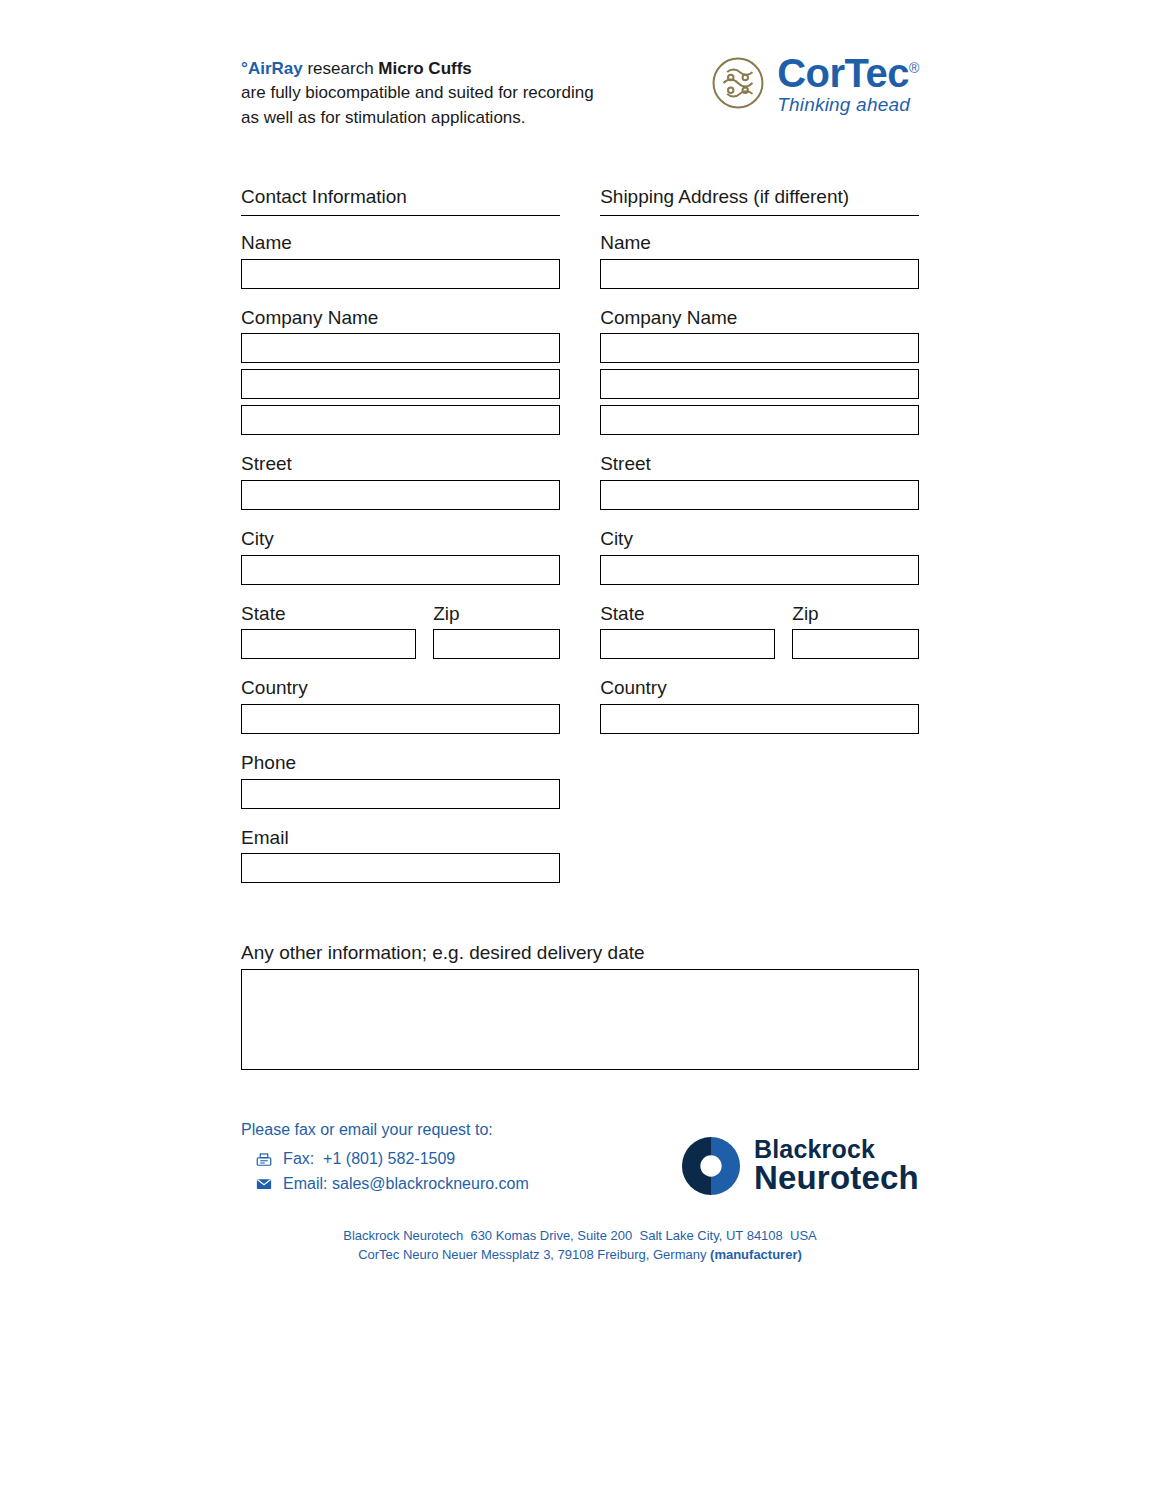°AirRay research Micro Cuffs
are fully biocompatible and suited for recording
as well as for stimulation applications.
CorTec®
Thinking ahead
Contact Information
Name
Company Name
Street
City
State
Zip
Country
Phone
Email
Shipping Address (if different)
Name
Company Name
Street
City
State
Zip
Country
Any other information; e.g. desired delivery date
Please fax or email your request to:
Fax: +1 (801) 582-1509
Email: sales@blackrockneuro.com
Blackrock
Neurotech
Blackrock Neurotech 630 Komas Drive, Suite 200 Salt Lake City, UT 84108 USA
CorTec Neuro Neuer Messplatz 3, 79108 Freiburg, Germany (manufacturer)